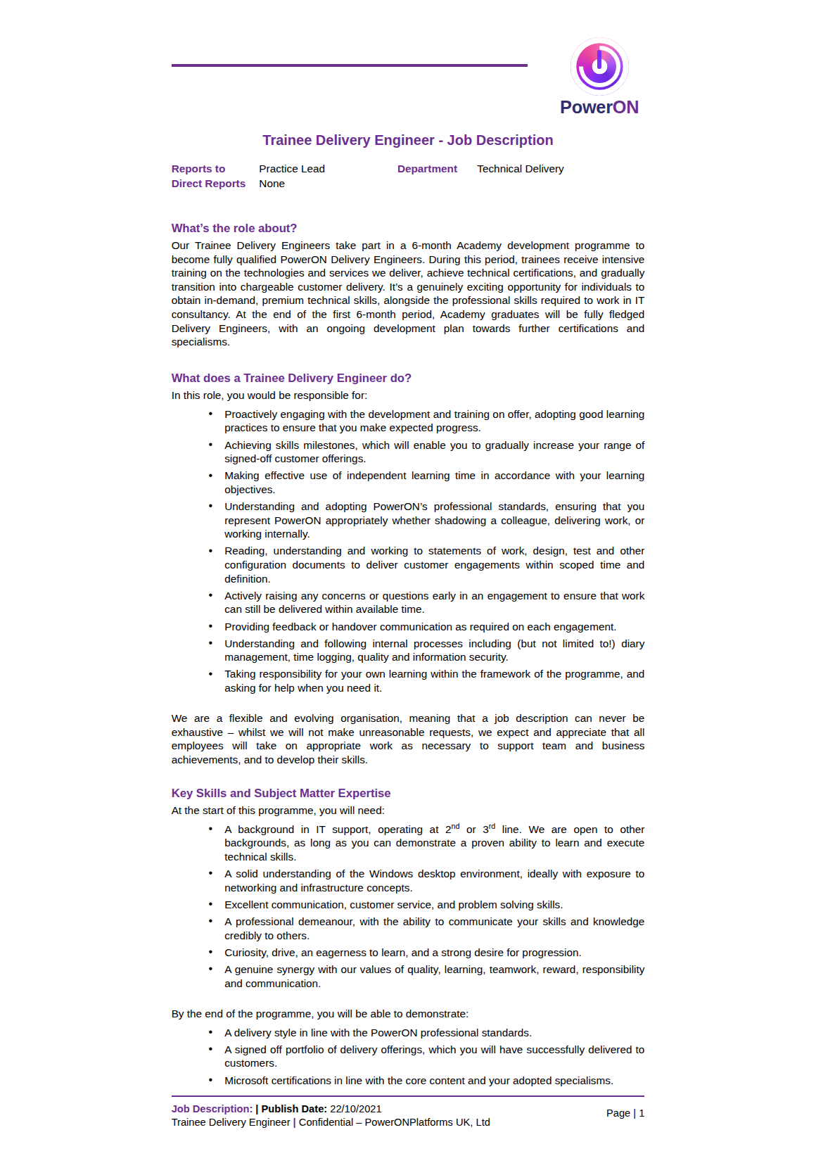PowerON
Trainee Delivery Engineer - Job Description
| Reports to | Practice Lead | Department | Technical Delivery |
| Direct Reports | None | | |
What’s the role about?
Our Trainee Delivery Engineers take part in a 6-month Academy development programme to become fully qualified PowerON Delivery Engineers. During this period, trainees receive intensive training on the technologies and services we deliver, achieve technical certifications, and gradually transition into chargeable customer delivery. It’s a genuinely exciting opportunity for individuals to obtain in-demand, premium technical skills, alongside the professional skills required to work in IT consultancy. At the end of the first 6-month period, Academy graduates will be fully fledged Delivery Engineers, with an ongoing development plan towards further certifications and specialisms.
What does a Trainee Delivery Engineer do?
In this role, you would be responsible for:
Proactively engaging with the development and training on offer, adopting good learning practices to ensure that you make expected progress.
Achieving skills milestones, which will enable you to gradually increase your range of signed-off customer offerings.
Making effective use of independent learning time in accordance with your learning objectives.
Understanding and adopting PowerON’s professional standards, ensuring that you represent PowerON appropriately whether shadowing a colleague, delivering work, or working internally.
Reading, understanding and working to statements of work, design, test and other configuration documents to deliver customer engagements within scoped time and definition.
Actively raising any concerns or questions early in an engagement to ensure that work can still be delivered within available time.
Providing feedback or handover communication as required on each engagement.
Understanding and following internal processes including (but not limited to!) diary management, time logging, quality and information security.
Taking responsibility for your own learning within the framework of the programme, and asking for help when you need it.
We are a flexible and evolving organisation, meaning that a job description can never be exhaustive – whilst we will not make unreasonable requests, we expect and appreciate that all employees will take on appropriate work as necessary to support team and business achievements, and to develop their skills.
Key Skills and Subject Matter Expertise
At the start of this programme, you will need:
A background in IT support, operating at 2nd or 3rd line. We are open to other backgrounds, as long as you can demonstrate a proven ability to learn and execute technical skills.
A solid understanding of the Windows desktop environment, ideally with exposure to networking and infrastructure concepts.
Excellent communication, customer service, and problem solving skills.
A professional demeanour, with the ability to communicate your skills and knowledge credibly to others.
Curiosity, drive, an eagerness to learn, and a strong desire for progression.
A genuine synergy with our values of quality, learning, teamwork, reward, responsibility and communication.
By the end of the programme, you will be able to demonstrate:
A delivery style in line with the PowerON professional standards.
A signed off portfolio of delivery offerings, which you will have successfully delivered to customers.
Microsoft certifications in line with the core content and your adopted specialisms.
Job Description: | Publish Date: 22/10/2021
Trainee Delivery Engineer | Confidential – PowerONPlatforms UK, Ltd
Page | 1